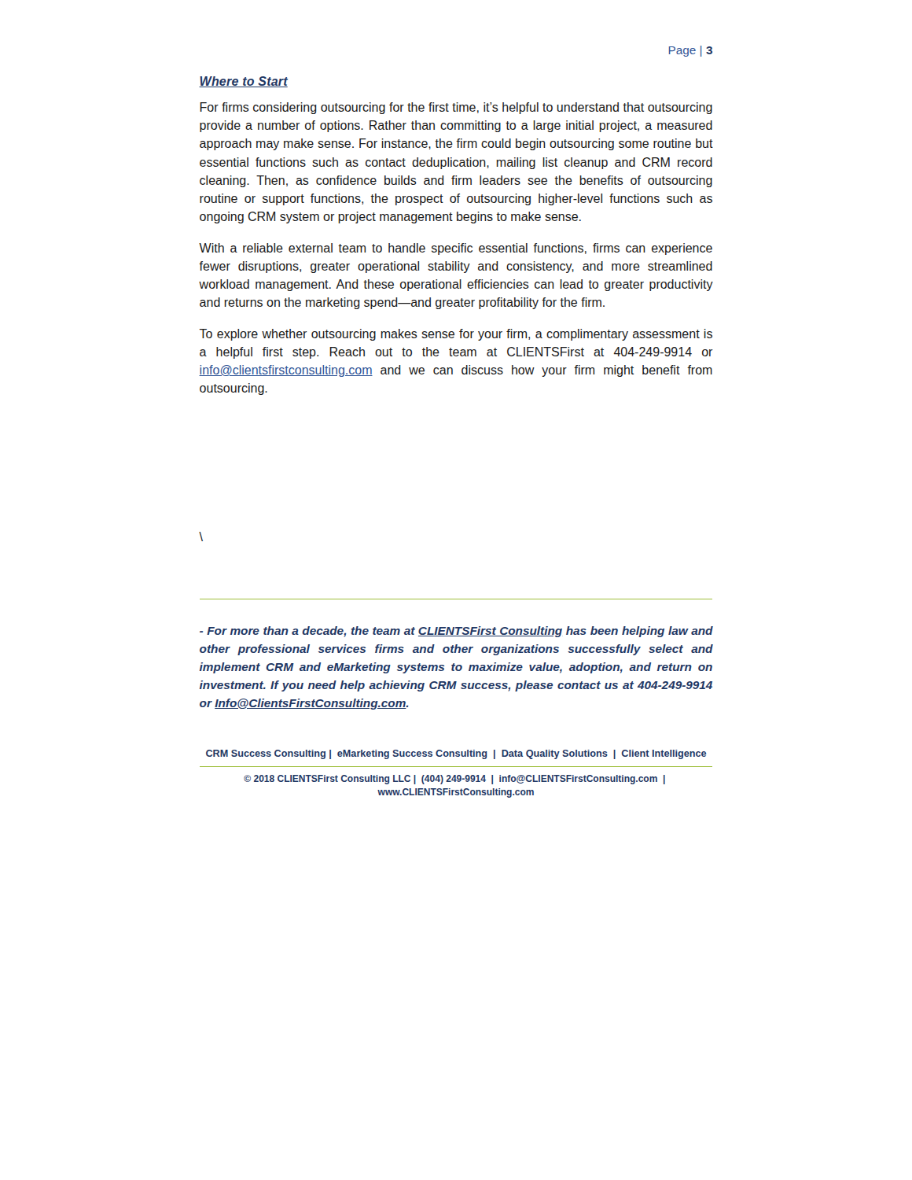Page | 3
Where to Start
For firms considering outsourcing for the first time, it’s helpful to understand that outsourcing provide a number of options. Rather than committing to a large initial project, a measured approach may make sense. For instance, the firm could begin outsourcing some routine but essential functions such as contact deduplication, mailing list cleanup and CRM record cleaning. Then, as confidence builds and firm leaders see the benefits of outsourcing routine or support functions, the prospect of outsourcing higher-level functions such as ongoing CRM system or project management begins to make sense.
With a reliable external team to handle specific essential functions, firms can experience fewer disruptions, greater operational stability and consistency, and more streamlined workload management. And these operational efficiencies can lead to greater productivity and returns on the marketing spend—and greater profitability for the firm.
To explore whether outsourcing makes sense for your firm, a complimentary assessment is a helpful first step. Reach out to the team at CLIENTSFirst at 404-249-9914 or info@clientsfirstconsulting.com and we can discuss how your firm might benefit from outsourcing.
\
- For more than a decade, the team at CLIENTSFirst Consulting has been helping law and other professional services firms and other organizations successfully select and implement CRM and eMarketing systems to maximize value, adoption, and return on investment. If you need help achieving CRM success, please contact us at 404-249-9914 or Info@ClientsFirstConsulting.com.
CRM Success Consulting | eMarketing Success Consulting | Data Quality Solutions | Client Intelligence
© 2018 CLIENTSFirst Consulting LLC | (404) 249-9914 | info@CLIENTSFirstConsulting.com | www.CLIENTSFirstConsulting.com